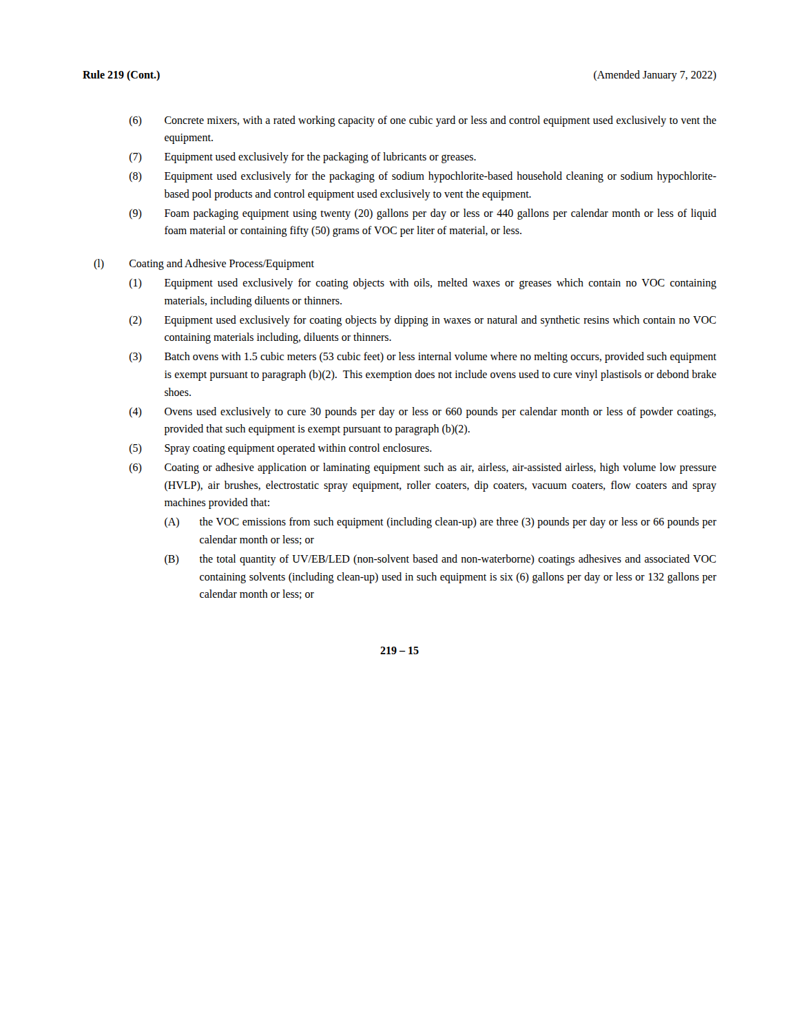Rule 219 (Cont.)
(Amended January 7, 2022)
(6)
Concrete mixers, with a rated working capacity of one cubic yard or less and control equipment used exclusively to vent the equipment.
(7)
Equipment used exclusively for the packaging of lubricants or greases.
(8)
Equipment used exclusively for the packaging of sodium hypochlorite-based household cleaning or sodium hypochlorite-based pool products and control equipment used exclusively to vent the equipment.
(9)
Foam packaging equipment using twenty (20) gallons per day or less or 440 gallons per calendar month or less of liquid foam material or containing fifty (50) grams of VOC per liter of material, or less.
(l)
Coating and Adhesive Process/Equipment
(1)
Equipment used exclusively for coating objects with oils, melted waxes or greases which contain no VOC containing materials, including diluents or thinners.
(2)
Equipment used exclusively for coating objects by dipping in waxes or natural and synthetic resins which contain no VOC containing materials including, diluents or thinners.
(3)
Batch ovens with 1.5 cubic meters (53 cubic feet) or less internal volume where no melting occurs, provided such equipment is exempt pursuant to paragraph (b)(2). This exemption does not include ovens used to cure vinyl plastisols or debond brake shoes.
(4)
Ovens used exclusively to cure 30 pounds per day or less or 660 pounds per calendar month or less of powder coatings, provided that such equipment is exempt pursuant to paragraph (b)(2).
(5)
Spray coating equipment operated within control enclosures.
(6)
Coating or adhesive application or laminating equipment such as air, airless, air-assisted airless, high volume low pressure (HVLP), air brushes, electrostatic spray equipment, roller coaters, dip coaters, vacuum coaters, flow coaters and spray machines provided that:
(A)
the VOC emissions from such equipment (including clean-up) are three (3) pounds per day or less or 66 pounds per calendar month or less; or
(B)
the total quantity of UV/EB/LED (non-solvent based and non-waterborne) coatings adhesives and associated VOC containing solvents (including clean-up) used in such equipment is six (6) gallons per day or less or 132 gallons per calendar month or less; or
219 – 15